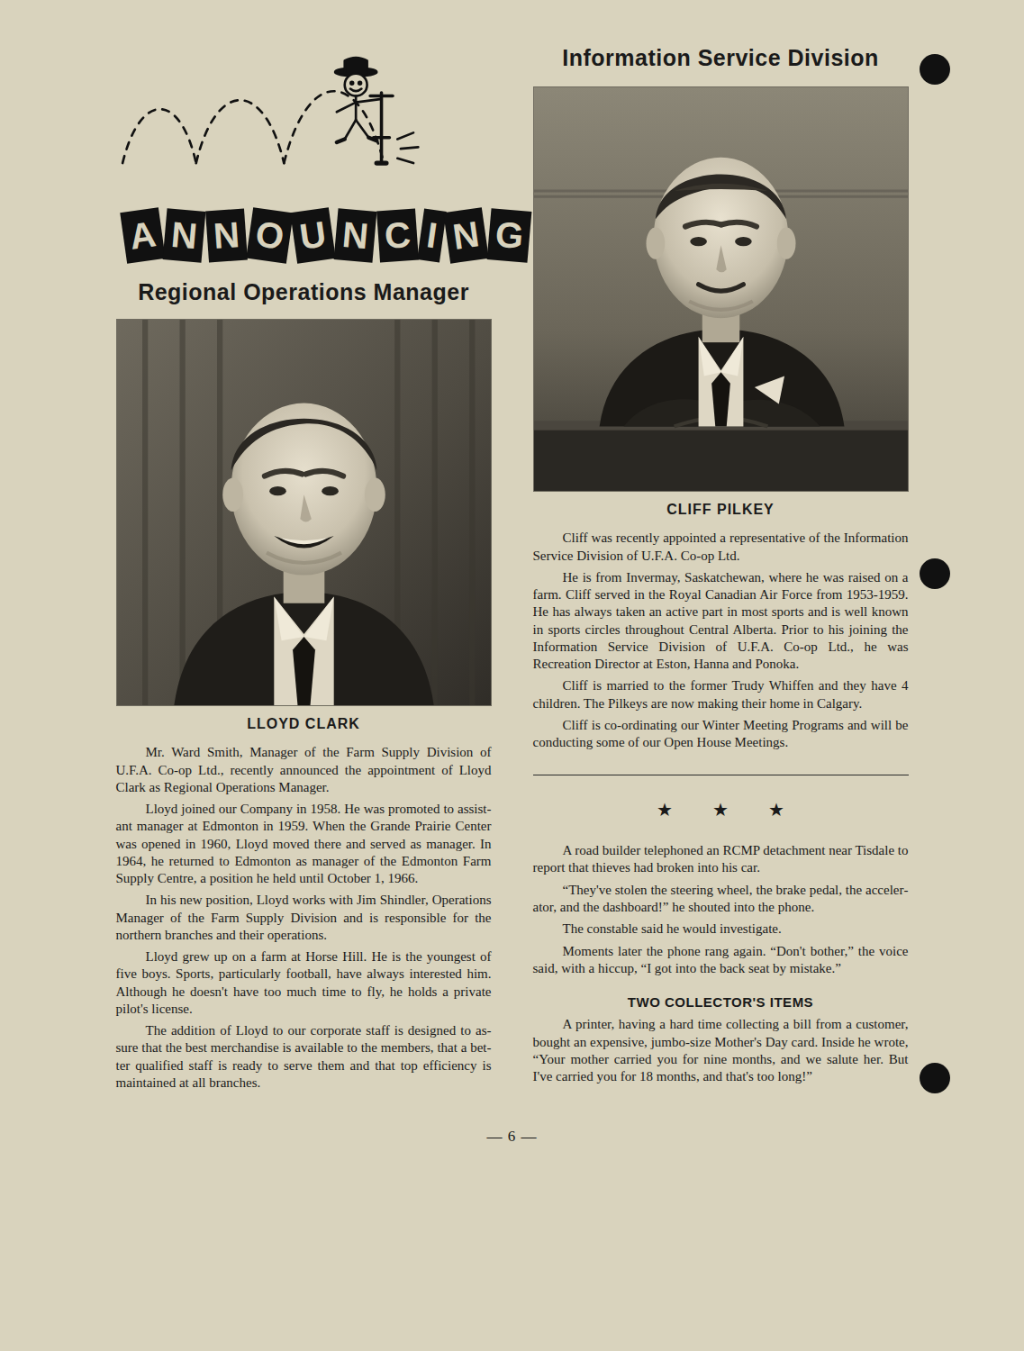ANNOUNCING!
Regional Operations Manager
LLOYD CLARK
Mr. Ward Smith, Manager of the Farm Supply Division of U.F.A. Co-op Ltd., recently announced the appointment of Lloyd Clark as Regional Operations Manager.
Lloyd joined our Company in 1958. He was promoted to assistant manager at Edmonton in 1959. When the Grande Prairie Center was opened in 1960, Lloyd moved there and served as manager. In 1964, he returned to Edmonton as manager of the Edmonton Farm Supply Centre, a position he held until October 1, 1966.
In his new position, Lloyd works with Jim Shindler, Operations Manager of the Farm Supply Division and is responsible for the northern branches and their operations.
Lloyd grew up on a farm at Horse Hill. He is the youngest of five boys. Sports, particularly football, have always interested him. Although he doesn't have too much time to fly, he holds a private pilot's license.
The addition of Lloyd to our corporate staff is designed to assure that the best merchandise is available to the members, that a better qualified staff is ready to serve them and that top efficiency is maintained at all branches.
Information Service Division
CLIFF PILKEY
Cliff was recently appointed a representative of the Information Service Division of U.F.A. Co-op Ltd.
He is from Invermay, Saskatchewan, where he was raised on a farm. Cliff served in the Royal Canadian Air Force from 1953-1959. He has always taken an active part in most sports and is well known in sports circles throughout Central Alberta. Prior to his joining the Information Service Division of U.F.A. Co-op Ltd., he was Recreation Director at Eston, Hanna and Ponoka.
Cliff is married to the former Trudy Whiffen and they have 4 children. The Pilkeys are now making their home in Calgary.
Cliff is co-ordinating our Winter Meeting Programs and will be conducting some of our Open House Meetings.
★★★
A road builder telephoned an RCMP detachment near Tisdale to report that thieves had broken into his car.
“They've stolen the steering wheel, the brake pedal, the accelerator, and the dashboard!” he shouted into the phone.
The constable said he would investigate.
Moments later the phone rang again. “Don't bother,” the voice said, with a hiccup, “I got into the back seat by mistake.”
TWO COLLECTOR'S ITEMS
A printer, having a hard time collecting a bill from a customer, bought an expensive, jumbo-size Mother's Day card. Inside he wrote, “Your mother carried you for nine months, and we salute her. But I've carried you for 18 months, and that's too long!”
— 6 —